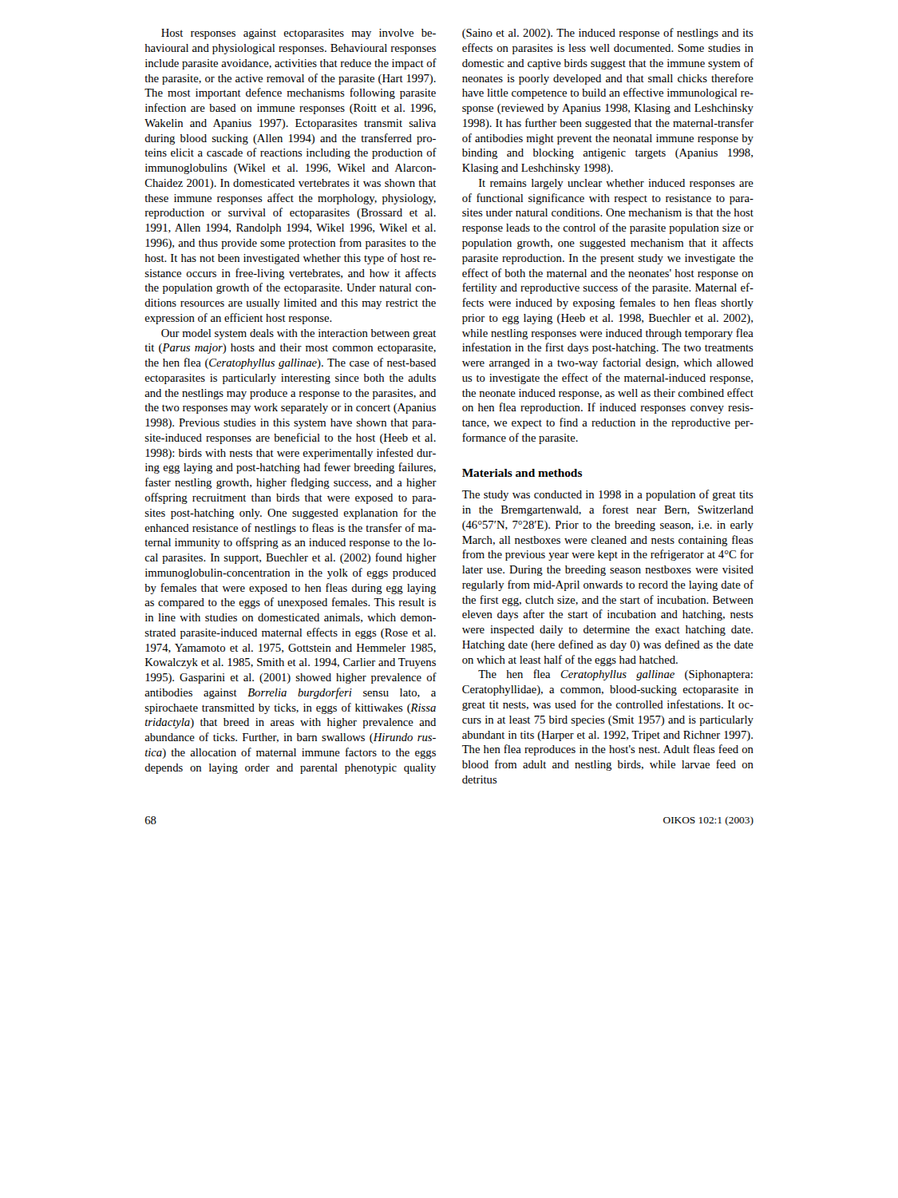Host responses against ectoparasites may involve behavioural and physiological responses. Behavioural responses include parasite avoidance, activities that reduce the impact of the parasite, or the active removal of the parasite (Hart 1997). The most important defence mechanisms following parasite infection are based on immune responses (Roitt et al. 1996, Wakelin and Apanius 1997). Ectoparasites transmit saliva during blood sucking (Allen 1994) and the transferred proteins elicit a cascade of reactions including the production of immunoglobulins (Wikel et al. 1996, Wikel and Alarcon-Chaidez 2001). In domesticated vertebrates it was shown that these immune responses affect the morphology, physiology, reproduction or survival of ectoparasites (Brossard et al. 1991, Allen 1994, Randolph 1994, Wikel 1996, Wikel et al. 1996), and thus provide some protection from parasites to the host. It has not been investigated whether this type of host resistance occurs in free-living vertebrates, and how it affects the population growth of the ectoparasite. Under natural conditions resources are usually limited and this may restrict the expression of an efficient host response.
Our model system deals with the interaction between great tit (Parus major) hosts and their most common ectoparasite, the hen flea (Ceratophyllus gallinae). The case of nest-based ectoparasites is particularly interesting since both the adults and the nestlings may produce a response to the parasites, and the two responses may work separately or in concert (Apanius 1998). Previous studies in this system have shown that parasite-induced responses are beneficial to the host (Heeb et al. 1998): birds with nests that were experimentally infested during egg laying and post-hatching had fewer breeding failures, faster nestling growth, higher fledging success, and a higher offspring recruitment than birds that were exposed to parasites post-hatching only. One suggested explanation for the enhanced resistance of nestlings to fleas is the transfer of maternal immunity to offspring as an induced response to the local parasites. In support, Buechler et al. (2002) found higher immunoglobulin-concentration in the yolk of eggs produced by females that were exposed to hen fleas during egg laying as compared to the eggs of unexposed females. This result is in line with studies on domesticated animals, which demonstrated parasite-induced maternal effects in eggs (Rose et al. 1974, Yamamoto et al. 1975, Gottstein and Hemmeler 1985, Kowalczyk et al. 1985, Smith et al. 1994, Carlier and Truyens 1995). Gasparini et al. (2001) showed higher prevalence of antibodies against Borrelia burgdorferi sensu lato, a spirochaete transmitted by ticks, in eggs of kittiwakes (Rissa tridactyla) that breed in areas with higher prevalence and abundance of ticks. Further, in barn swallows (Hirundo rustica) the allocation of maternal immune factors to the eggs depends on laying order and parental phenotypic quality (Saino et al. 2002). The induced response of nestlings and its effects on parasites is less well documented. Some studies in domestic and captive birds suggest that the immune system of neonates is poorly developed and that small chicks therefore have little competence to build an effective immunological response (reviewed by Apanius 1998, Klasing and Leshchinsky 1998). It has further been suggested that the maternal-transfer of antibodies might prevent the neonatal immune response by binding and blocking antigenic targets (Apanius 1998, Klasing and Leshchinsky 1998).
It remains largely unclear whether induced responses are of functional significance with respect to resistance to parasites under natural conditions. One mechanism is that the host response leads to the control of the parasite population size or population growth, one suggested mechanism that it affects parasite reproduction. In the present study we investigate the effect of both the maternal and the neonates' host response on fertility and reproductive success of the parasite. Maternal effects were induced by exposing females to hen fleas shortly prior to egg laying (Heeb et al. 1998, Buechler et al. 2002), while nestling responses were induced through temporary flea infestation in the first days post-hatching. The two treatments were arranged in a two-way factorial design, which allowed us to investigate the effect of the maternal-induced response, the neonate induced response, as well as their combined effect on hen flea reproduction. If induced responses convey resistance, we expect to find a reduction in the reproductive performance of the parasite.
Materials and methods
The study was conducted in 1998 in a population of great tits in the Bremgartenwald, a forest near Bern, Switzerland (46°57′N, 7°28′E). Prior to the breeding season, i.e. in early March, all nestboxes were cleaned and nests containing fleas from the previous year were kept in the refrigerator at 4°C for later use. During the breeding season nestboxes were visited regularly from mid-April onwards to record the laying date of the first egg, clutch size, and the start of incubation. Between eleven days after the start of incubation and hatching, nests were inspected daily to determine the exact hatching date. Hatching date (here defined as day 0) was defined as the date on which at least half of the eggs had hatched.
The hen flea Ceratophyllus gallinae (Siphonaptera: Ceratophyllidae), a common, blood-sucking ectoparasite in great tit nests, was used for the controlled infestations. It occurs in at least 75 bird species (Smit 1957) and is particularly abundant in tits (Harper et al. 1992, Tripet and Richner 1997). The hen flea reproduces in the host's nest. Adult fleas feed on blood from adult and nestling birds, while larvae feed on detritus
68 OIKOS 102:1 (2003)